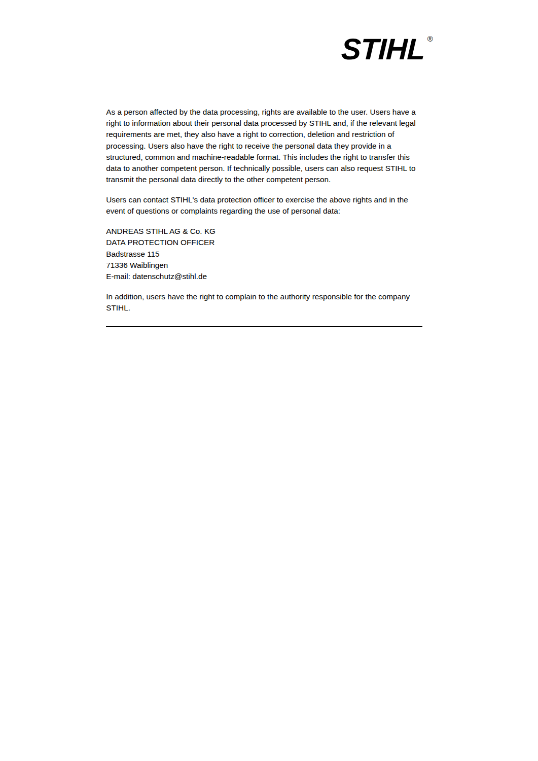STIHL®
As a person affected by the data processing, rights are available to the user. Users have a right to information about their personal data processed by STIHL and, if the relevant legal requirements are met, they also have a right to correction, deletion and restriction of processing. Users also have the right to receive the personal data they provide in a structured, common and machine-readable format. This includes the right to transfer this data to another competent person. If technically possible, users can also request STIHL to transmit the personal data directly to the other competent person.
Users can contact STIHL's data protection officer to exercise the above rights and in the event of questions or complaints regarding the use of personal data:
ANDREAS STIHL AG & Co. KG DATA PROTECTION OFFICER Badstrasse 115 71336 Waiblingen E-mail: datenschutz@stihl.de
In addition, users have the right to complain to the authority responsible for the company STIHL.